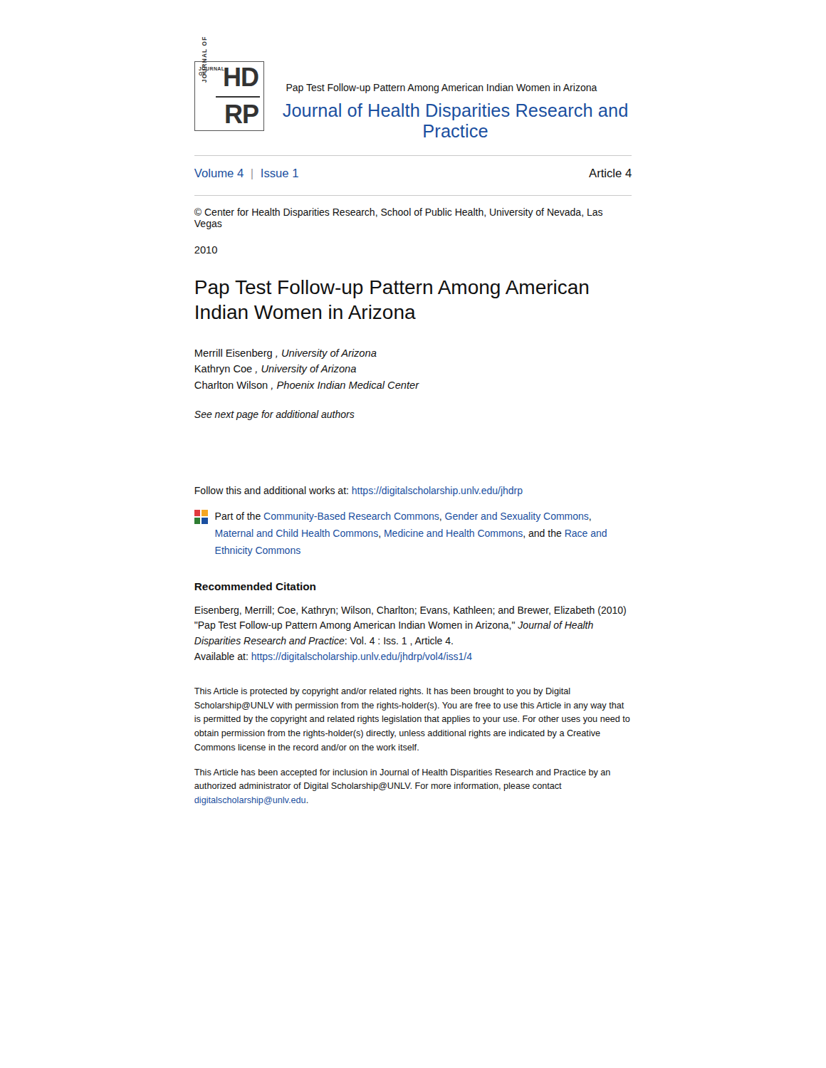JOURNAL
OF
HD
JOURNAL OF
RP
Pap Test Follow-up Pattern Among American Indian Women in Arizona
Journal of Health Disparities Research and Practice
Volume 4|Issue 1
Article 4
© Center for Health Disparities Research, School of Public Health, University of Nevada, Las Vegas
2010
Pap Test Follow-up Pattern Among American Indian Women in Arizona
Merrill Eisenberg , University of Arizona
Kathryn Coe , University of Arizona
Charlton Wilson , Phoenix Indian Medical Center
See next page for additional authors
Follow this and additional works at: https://digitalscholarship.unlv.edu/jhdrp
Part of the Community-Based Research Commons, Gender and Sexuality Commons, Maternal and Child Health Commons, Medicine and Health Commons, and the Race and Ethnicity Commons
Recommended Citation
Eisenberg, Merrill; Coe, Kathryn; Wilson, Charlton; Evans, Kathleen; and Brewer, Elizabeth (2010) "Pap Test Follow-up Pattern Among American Indian Women in Arizona," Journal of Health Disparities Research and Practice: Vol. 4 : Iss. 1 , Article 4.
Available at: https://digitalscholarship.unlv.edu/jhdrp/vol4/iss1/4
This Article is protected by copyright and/or related rights. It has been brought to you by Digital Scholarship@UNLV with permission from the rights-holder(s). You are free to use this Article in any way that is permitted by the copyright and related rights legislation that applies to your use. For other uses you need to obtain permission from the rights-holder(s) directly, unless additional rights are indicated by a Creative Commons license in the record and/or on the work itself.
This Article has been accepted for inclusion in Journal of Health Disparities Research and Practice by an authorized administrator of Digital Scholarship@UNLV. For more information, please contact digitalscholarship@unlv.edu.